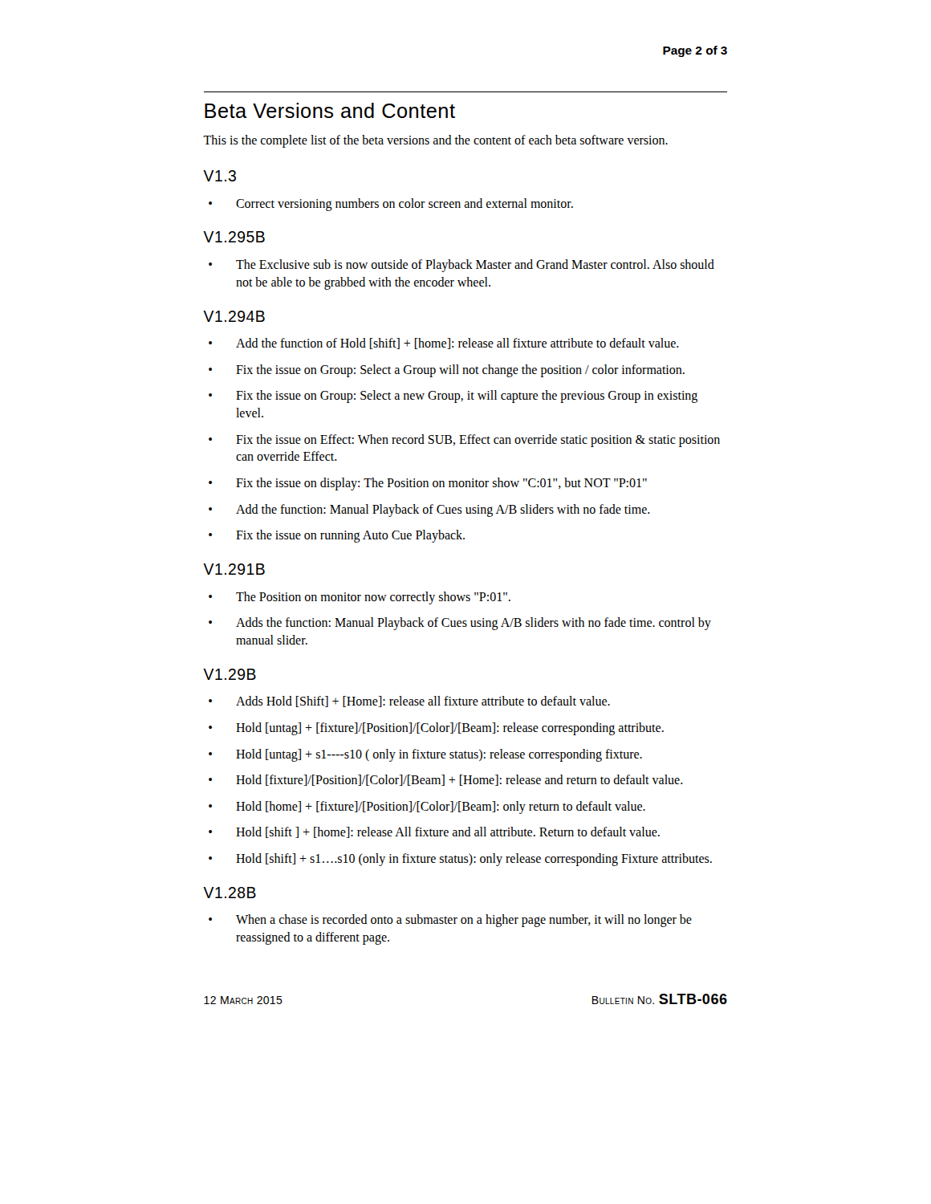Page 2 of 3
Beta Versions and Content
This is the complete list of the beta versions and the content of each beta software version.
V1.3
Correct versioning numbers on color screen and external monitor.
V1.295B
The Exclusive sub is now outside of Playback Master and Grand Master control. Also should not be able to be grabbed with the encoder wheel.
V1.294B
Add the function of Hold [shift] + [home]: release all fixture attribute to default value.
Fix the issue on Group: Select a Group will not change the position / color information.
Fix the issue on Group: Select a new Group, it will capture the previous Group in existing level.
Fix the issue on Effect: When record SUB, Effect can override static position & static position can override Effect.
Fix the issue on display: The Position on monitor show "C:01", but NOT "P:01"
Add the function: Manual Playback of Cues using A/B sliders with no fade time.
Fix the issue on running Auto Cue Playback.
V1.291B
The Position on monitor now correctly shows "P:01".
Adds the function: Manual Playback of Cues using A/B sliders with no fade time. control by manual slider.
V1.29B
Adds Hold [Shift] + [Home]: release all fixture attribute to default value.
Hold [untag] + [fixture]/[Position]/[Color]/[Beam]: release corresponding attribute.
Hold [untag] + s1----s10 ( only in fixture status): release corresponding fixture.
Hold [fixture]/[Position]/[Color]/[Beam] + [Home]: release and return to default value.
Hold [home] + [fixture]/[Position]/[Color]/[Beam]: only return to default value.
Hold [shift ] + [home]: release All fixture and all attribute. Return to default value.
Hold [shift] + s1….s10 (only in fixture status): only release corresponding Fixture attributes.
V1.28B
When a chase is recorded onto a submaster on a higher page number, it will no longer be reassigned to a different page.
12 March 2015
Bulletin No. SLTB-066